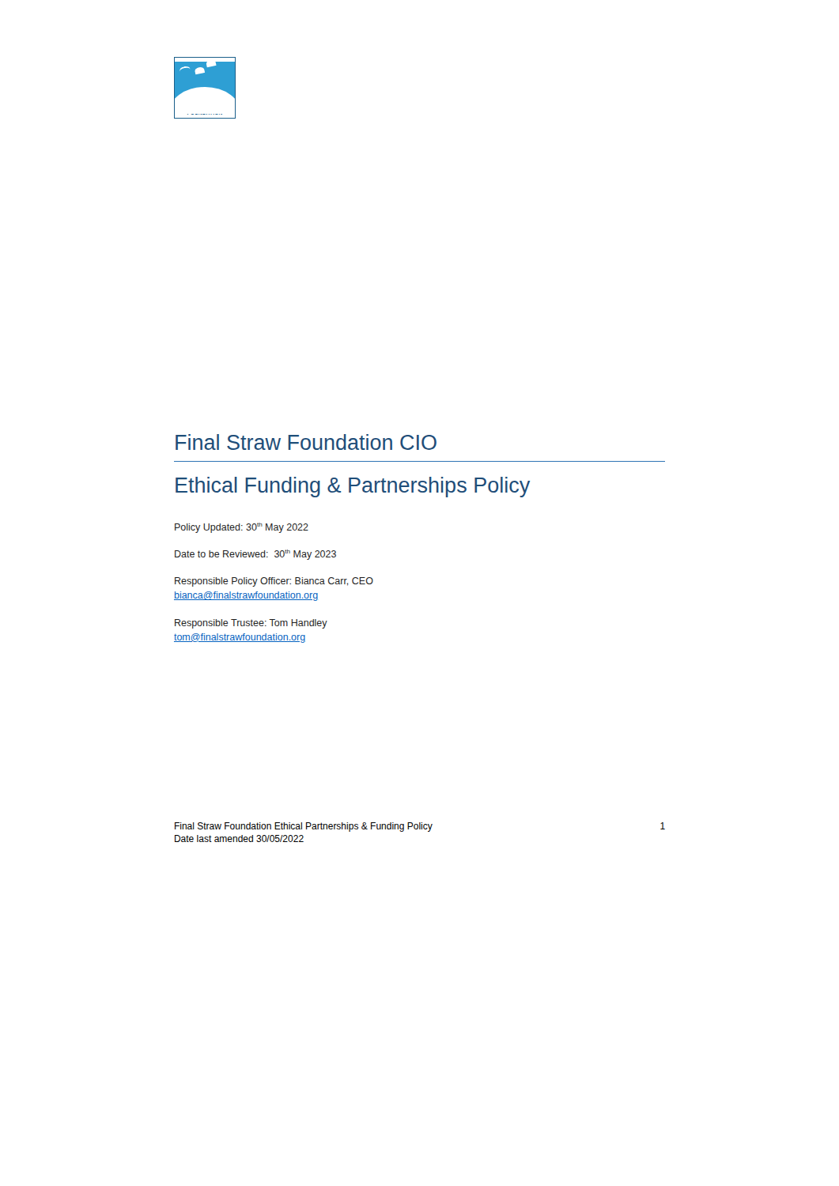FINAL STRAW
FOUNDATION
Final Straw Foundation CIO
Ethical Funding & Partnerships Policy
Policy Updated: 30th May 2022
Date to be Reviewed: 30th May 2023
Responsible Policy Officer: Bianca Carr, CEO
bianca@finalstrawfoundation.org
Responsible Trustee: Tom Handley
tom@finalstrawfoundation.org
Final Straw Foundation Ethical Partnerships & Funding Policy
Date last amended 30/05/2022
1